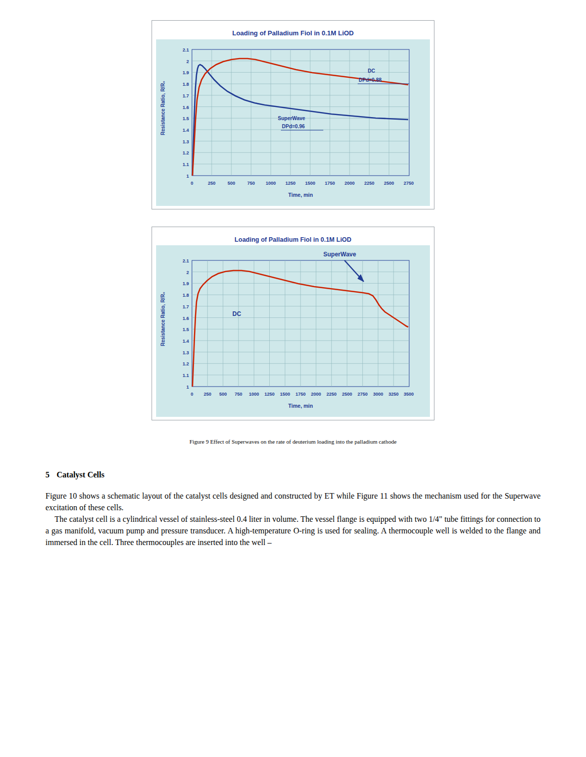Loading of Palladium Fiol in 0.1M LiOD
Resistance Ratio, R/R₀ 2.1 2 1.9 1.8 1.7 1.6 1.5 1.4 1.3 1.2 1.1 1 0 250 500 750 1000 1250 1500 1750 2000 2250 2500 2750 Time, min DC DPd=0.88 SuperWave DPd=0.96
Loading of Palladium Fiol in 0.1M LiOD
Resistance Ratio, R/R₀ SuperWave 2.1 2 1.9 1.8 1.7 1.6 1.5 1.4 1.3 1.2 1.1 1 0 250 500 750 1000 1250 1500 1750 2000 2250 2500 2750 3000 3250 3500 Time, min DC
Figure 9 Effect of Superwaves on the rate of deuterium loading into the palladium cathode
5 Catalyst Cells
Figure 10 shows a schematic layout of the catalyst cells designed and constructed by ET while Figure 11 shows the mechanism used for the Superwave excitation of these cells.
The catalyst cell is a cylindrical vessel of stainless-steel 0.4 liter in volume. The vessel flange is equipped with two 1/4" tube fittings for connection to a gas manifold, vacuum pump and pressure transducer. A high-temperature O-ring is used for sealing. A thermocouple well is welded to the flange and immersed in the cell. Three thermocouples are inserted into the well –